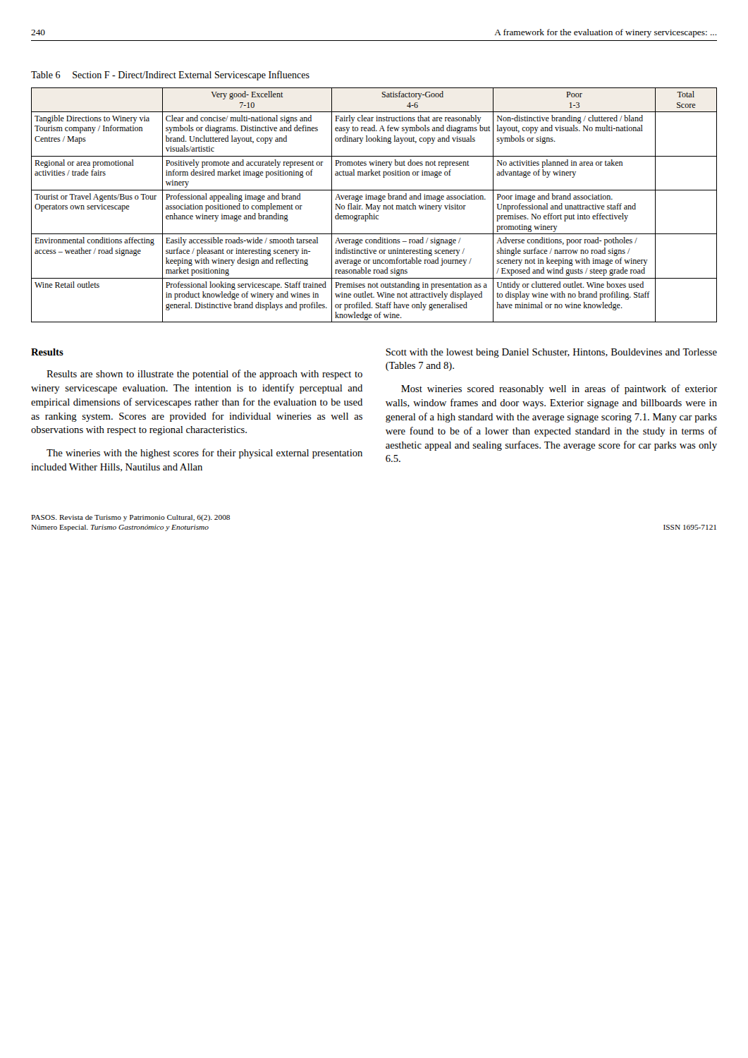240 A framework for the evaluation of winery servicescapes: ...
Table 6 Section F - Direct/Indirect External Servicescape Influences
| | Very good- Excellent 7-10 | Satisfactory-Good 4-6 | Poor 1-3 | Total Score |
| --- | --- | --- | --- | --- |
| Tangible Directions to Winery via Tourism company / Information Centres / Maps | Clear and concise/ multi-national signs and symbols or diagrams. Distinctive and defines brand. Uncluttered layout, copy and visuals/artistic | Fairly clear instructions that are reasonably easy to read. A few symbols and diagrams but ordinary looking layout, copy and visuals | Non-distinctive branding / cluttered / bland layout, copy and visuals. No multi-national symbols or signs. | |
| Regional or area promotional activities / trade fairs | Positively promote and accurately represent or inform desired market image positioning of winery | Promotes winery but does not represent actual market position or image of | No activities planned in area or taken advantage of by winery | |
| Tourist or Travel Agents/Bus o Tour Operators own servicescape | Professional appealing image and brand association positioned to complement or enhance winery image and branding | Average image brand and image association. No flair. May not match winery visitor demographic | Poor image and brand association. Unprofessional and unattractive staff and premises. No effort put into effectively promoting winery | |
| Environmental conditions affecting access – weather / road signage | Easily accessible roads-wide / smooth tarseal surface / pleasant or interesting scenery in-keeping with winery design and reflecting market positioning | Average conditions – road / signage / indistinctive or uninteresting scenery / average or uncomfortable road journey / reasonable road signs | Adverse conditions, poor road- potholes / shingle surface / narrow no road signs / scenery not in keeping with image of winery / Exposed and wind gusts / steep grade road | |
| Wine Retail outlets | Professional looking servicescape. Staff trained in product knowledge of winery and wines in general. Distinctive brand displays and profiles. | Premises not outstanding in presentation as a wine outlet. Wine not attractively displayed or profiled. Staff have only generalised knowledge of wine. | Untidy or cluttered outlet. Wine boxes used to display wine with no brand profiling. Staff have minimal or no wine knowledge. | |
Results
Results are shown to illustrate the potential of the approach with respect to winery servicescape evaluation. The intention is to identify perceptual and empirical dimensions of servicescapes rather than for the evaluation to be used as ranking system. Scores are provided for individual wineries as well as observations with respect to regional characteristics.
The wineries with the highest scores for their physical external presentation included Wither Hills, Nautilus and Allan
Scott with the lowest being Daniel Schuster, Hintons, Bouldevines and Torlesse (Tables 7 and 8).
Most wineries scored reasonably well in areas of paintwork of exterior walls, window frames and door ways. Exterior signage and billboards were in general of a high standard with the average signage scoring 7.1. Many car parks were found to be of a lower than expected standard in the study in terms of aesthetic appeal and sealing surfaces. The average score for car parks was only 6.5.
PASOS. Revista de Turismo y Patrimonio Cultural, 6(2). 2008
Número Especial. Turismo Gastronómico y Enoturismo
ISSN 1695-7121